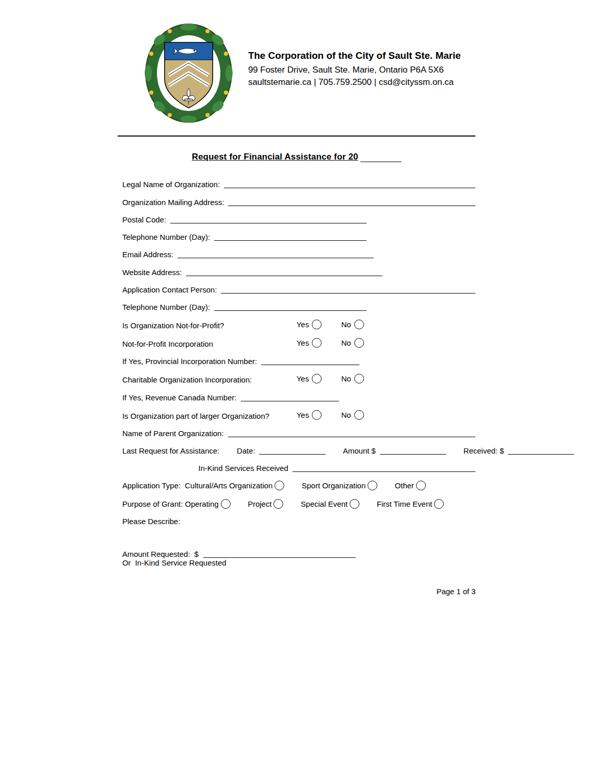The Corporation of the City of Sault Ste. Marie
99 Foster Drive, Sault Ste. Marie, Ontario P6A 5X6
saultstemarie.ca | 705.759.2500 | csd@cityssm.on.ca
Request for Financial Assistance for 20
Legal Name of Organization:
Organization Mailing Address:
Postal Code:
Telephone Number (Day):
Email Address:
Website Address:
Application Contact Person:
Telephone Number (Day):
Is Organization Not-for-Profit? Yes No
Not-for-Profit Incorporation Yes No
If Yes, Provincial Incorporation Number:
Charitable Organization Incorporation: Yes No
If Yes, Revenue Canada Number:
Is Organization part of larger Organization? Yes No
Name of Parent Organization:
Last Request for Assistance: Date: Amount $ Received: $
In-Kind Services Received
Application Type: Cultural/Arts Organization Sport Organization Other
Purpose of Grant: Operating Project Special Event First Time Event
Please Describe:
Amount Requested: $
Or In-Kind Service Requested
Page 1 of 3